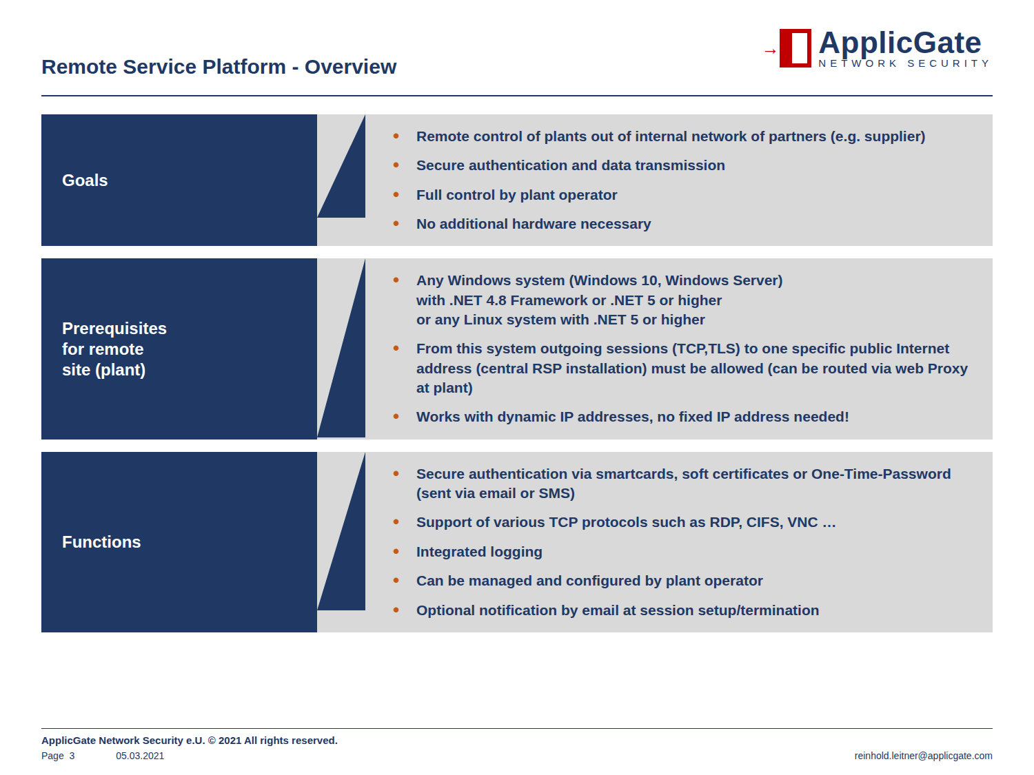→ ApplicGate
NETWORK SECURITY
Remote Service Platform - Overview
Goals
Remote control of plants out of internal network of partners (e.g. supplier)
Secure authentication and data transmission
Full control by plant operator
No additional hardware necessary
Prerequisites
for remote
site (plant)
Any Windows system (Windows 10, Windows Server)
with .NET 4.8 Framework or .NET 5 or higher
or any Linux system with .NET 5 or higher
From this system outgoing sessions (TCP,TLS) to one specific public Internet address (central RSP installation) must be allowed (can be routed via web Proxy at plant)
Works with dynamic IP addresses, no fixed IP address needed!
Functions
Secure authentication via smartcards, soft certificates or One-Time-Password (sent via email or SMS)
Support of various TCP protocols such as RDP, CIFS, VNC …
Integrated logging
Can be managed and configured by plant operator
Optional notification by email at session setup/termination
ApplicGate Network Security e.U. © 2021 All rights reserved.
Page 305.03.2021
reinhold.leitner@applicgate.com